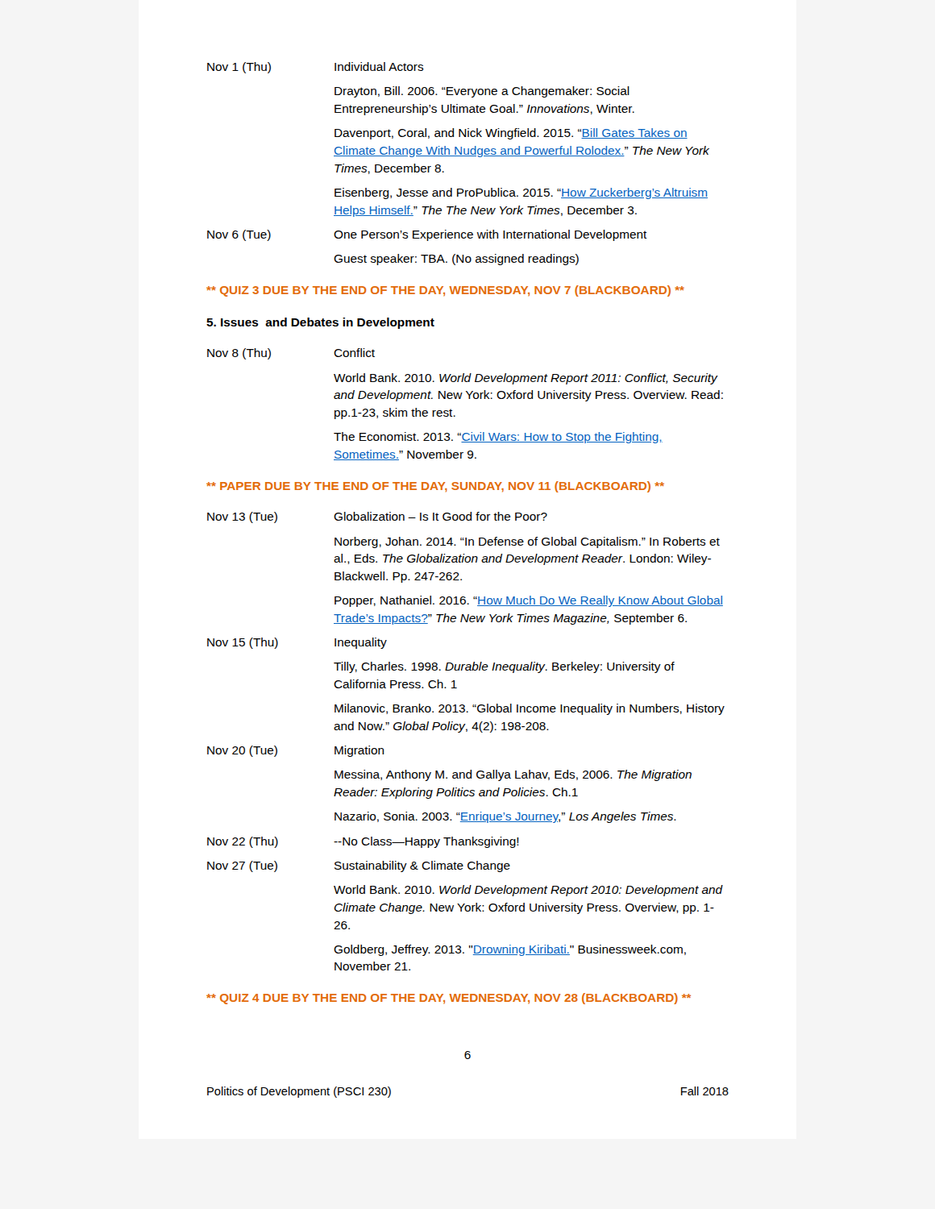Nov 1 (Thu)
Individual Actors
Drayton, Bill. 2006. “Everyone a Changemaker: Social Entrepreneurship’s Ultimate Goal.” Innovations, Winter.
Davenport, Coral, and Nick Wingfield. 2015. “Bill Gates Takes on Climate Change With Nudges and Powerful Rolodex.” The New York Times, December 8.
Eisenberg, Jesse and ProPublica. 2015. “How Zuckerberg’s Altruism Helps Himself.” The The New York Times, December 3.
Nov 6 (Tue)
One Person’s Experience with International Development
Guest speaker: TBA. (No assigned readings)
** QUIZ 3 DUE BY THE END OF THE DAY, WEDNESDAY, NOV 7 (BLACKBOARD) **
5. Issues and Debates in Development
Nov 8 (Thu)
Conflict
World Bank. 2010. World Development Report 2011: Conflict, Security and Development. New York: Oxford University Press. Overview. Read: pp.1-23, skim the rest.
The Economist. 2013. “Civil Wars: How to Stop the Fighting, Sometimes.” November 9.
** PAPER DUE BY THE END OF THE DAY, SUNDAY, NOV 11 (BLACKBOARD) **
Nov 13 (Tue)
Globalization – Is It Good for the Poor?
Norberg, Johan. 2014. “In Defense of Global Capitalism.” In Roberts et al., Eds. The Globalization and Development Reader. London: Wiley-Blackwell. Pp. 247-262.
Popper, Nathaniel. 2016. “How Much Do We Really Know About Global Trade’s Impacts?” The New York Times Magazine, September 6.
Nov 15 (Thu)
Inequality
Tilly, Charles. 1998. Durable Inequality. Berkeley: University of California Press. Ch. 1
Milanovic, Branko. 2013. “Global Income Inequality in Numbers, History and Now.” Global Policy, 4(2): 198-208.
Nov 20 (Tue)
Migration
Messina, Anthony M. and Gallya Lahav, Eds, 2006. The Migration Reader: Exploring Politics and Policies. Ch.1
Nazario, Sonia. 2003. “Enrique’s Journey,” Los Angeles Times.
Nov 22 (Thu)
--No Class—Happy Thanksgiving!
Nov 27 (Tue)
Sustainability & Climate Change
World Bank. 2010. World Development Report 2010: Development and Climate Change. New York: Oxford University Press. Overview, pp. 1-26.
Goldberg, Jeffrey. 2013. "Drowning Kiribati." Businessweek.com, November 21.
** QUIZ 4 DUE BY THE END OF THE DAY, WEDNESDAY, NOV 28 (BLACKBOARD) **
6
Politics of Development (PSCI 230) Fall 2018